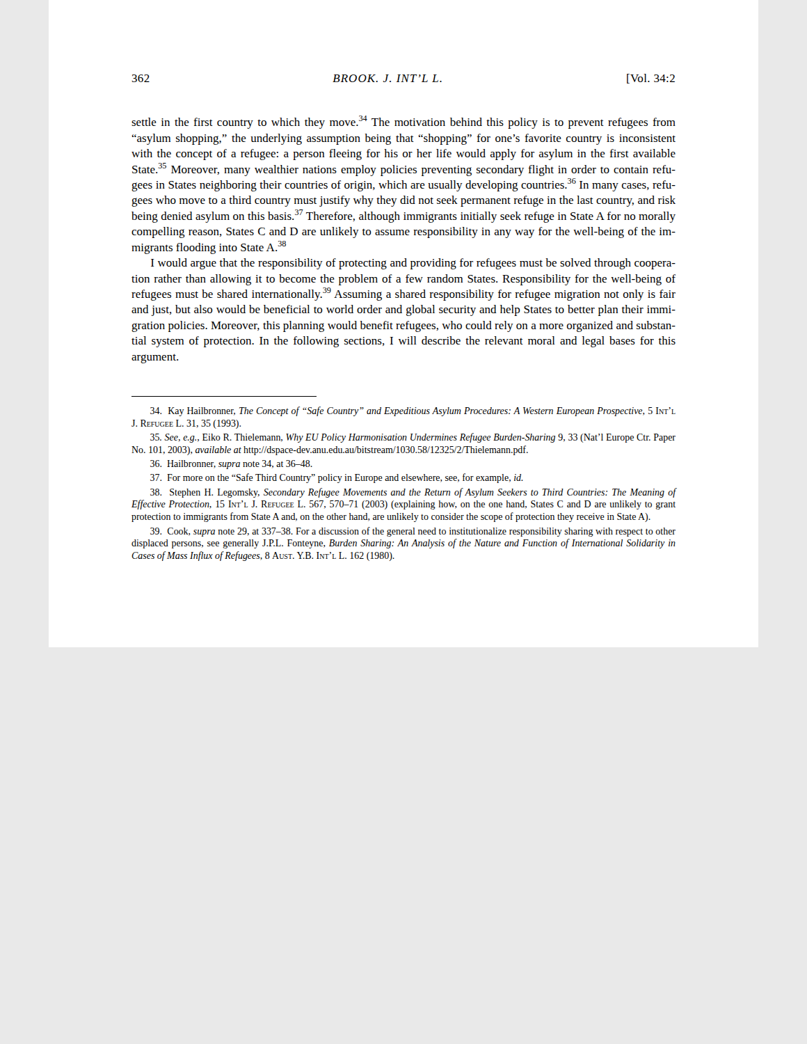362 BROOK. J. INT’L L. [Vol. 34:2
settle in the first country to which they move.34 The motivation behind this policy is to prevent refugees from “asylum shopping,” the underlying assumption being that “shopping” for one’s favorite country is inconsistent with the concept of a refugee: a person fleeing for his or her life would apply for asylum in the first available State.35 Moreover, many wealthier nations employ policies preventing secondary flight in order to contain refugees in States neighboring their countries of origin, which are usually developing countries.36 In many cases, refugees who move to a third country must justify why they did not seek permanent refuge in the last country, and risk being denied asylum on this basis.37 Therefore, although immigrants initially seek refuge in State A for no morally compelling reason, States C and D are unlikely to assume responsibility in any way for the well-being of the immigrants flooding into State A.38
I would argue that the responsibility of protecting and providing for refugees must be solved through cooperation rather than allowing it to become the problem of a few random States. Responsibility for the well-being of refugees must be shared internationally.39 Assuming a shared responsibility for refugee migration not only is fair and just, but also would be beneficial to world order and global security and help States to better plan their immigration policies. Moreover, this planning would benefit refugees, who could rely on a more organized and substantial system of protection. In the following sections, I will describe the relevant moral and legal bases for this argument.
34. Kay Hailbronner, The Concept of “Safe Country” and Expeditious Asylum Procedures: A Western European Prospective, 5 Int’l J. Refugee L. 31, 35 (1993).
35. See, e.g., Eiko R. Thielemann, Why EU Policy Harmonisation Undermines Refugee Burden-Sharing 9, 33 (Nat’l Europe Ctr. Paper No. 101, 2003), available at http://dspace-dev.anu.edu.au/bitstream/1030.58/12325/2/Thielemann.pdf.
36. Hailbronner, supra note 34, at 36–48.
37. For more on the “Safe Third Country” policy in Europe and elsewhere, see, for example, id.
38. Stephen H. Legomsky, Secondary Refugee Movements and the Return of Asylum Seekers to Third Countries: The Meaning of Effective Protection, 15 Int’l J. Refugee L. 567, 570–71 (2003) (explaining how, on the one hand, States C and D are unlikely to grant protection to immigrants from State A and, on the other hand, are unlikely to consider the scope of protection they receive in State A).
39. Cook, supra note 29, at 337–38. For a discussion of the general need to institutionalize responsibility sharing with respect to other displaced persons, see generally J.P.L. Fonteyne, Burden Sharing: An Analysis of the Nature and Function of International Solidarity in Cases of Mass Influx of Refugees, 8 Aust. Y.B. Int’l L. 162 (1980).